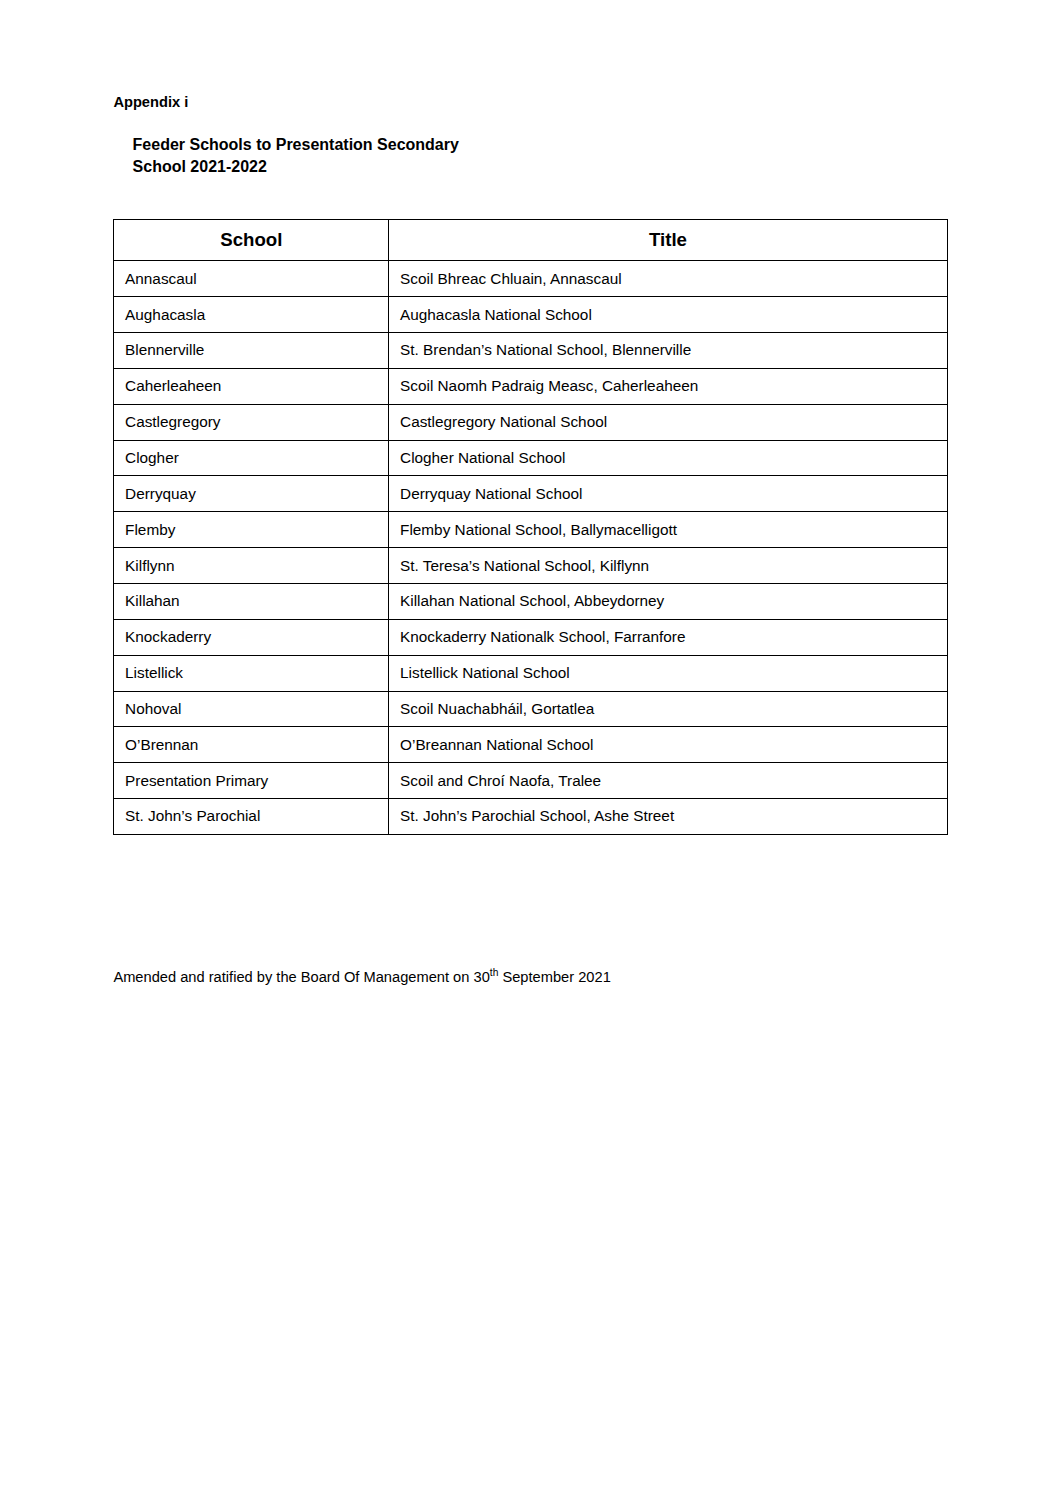Appendix i
Feeder Schools to Presentation Secondary
School 2021-2022
| School | Title |
| --- | --- |
| Annascaul | Scoil Bhreac Chluain, Annascaul |
| Aughacasla | Aughacasla National School |
| Blennerville | St. Brendan’s National School, Blennerville |
| Caherleaheen | Scoil Naomh Padraig Measc, Caherleaheen |
| Castlegregory | Castlegregory National School |
| Clogher | Clogher National School |
| Derryquay | Derryquay National School |
| Flemby | Flemby National School, Ballymacelligott |
| Kilflynn | St. Teresa’s National School, Kilflynn |
| Killahan | Killahan National School, Abbeydorney |
| Knockaderry | Knockaderry Nationalk School, Farranfore |
| Listellick | Listellick National School |
| Nohoval | Scoil Nuachabháil, Gortatlea |
| O’Brennan | O’Breannan National School |
| Presentation Primary | Scoil and Chroí Naofa, Tralee |
| St. John’s Parochial | St. John’s Parochial School, Ashe Street |
Amended and ratified by the Board Of Management on 30th September 2021